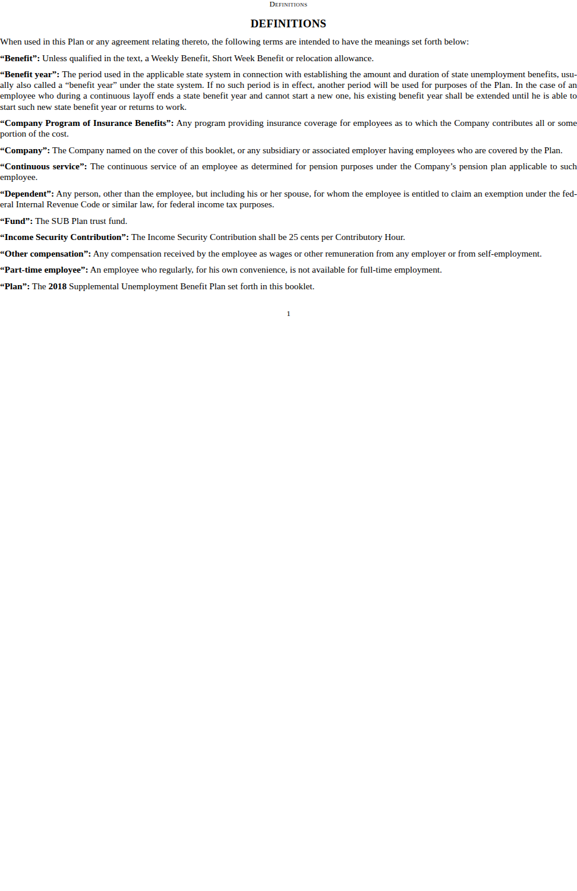Definitions
DEFINITIONS
When used in this Plan or any agreement relating thereto, the following terms are intended to have the meanings set forth below:
“Benefit”: Unless qualified in the text, a Weekly Benefit, Short Week Benefit or relocation allowance.
“Benefit year”: The period used in the applicable state system in connection with establishing the amount and duration of state unemployment benefits, usually also called a “benefit year” under the state system. If no such period is in effect, another period will be used for purposes of the Plan. In the case of an employee who during a continuous layoff ends a state benefit year and cannot start a new one, his existing benefit year shall be extended until he is able to start such new state benefit year or returns to work.
“Company Program of Insurance Benefits”: Any program providing insurance coverage for employees as to which the Company contributes all or some portion of the cost.
“Company”: The Company named on the cover of this booklet, or any subsidiary or associated employer having employees who are covered by the Plan.
“Continuous service”: The continuous service of an employee as determined for pension purposes under the Company’s pension plan applicable to such employee.
“Dependent”: Any person, other than the employee, but including his or her spouse, for whom the employee is entitled to claim an exemption under the federal Internal Revenue Code or similar law, for federal income tax purposes.
“Fund”: The SUB Plan trust fund.
“Income Security Contribution”: The Income Security Contribution shall be 25 cents per Contributory Hour.
“Other compensation”: Any compensation received by the employee as wages or other remuneration from any employer or from self-employment.
“Part-time employee”: An employee who regularly, for his own convenience, is not available for full-time employment.
“Plan”: The 2018 Supplemental Unemployment Benefit Plan set forth in this booklet.
1